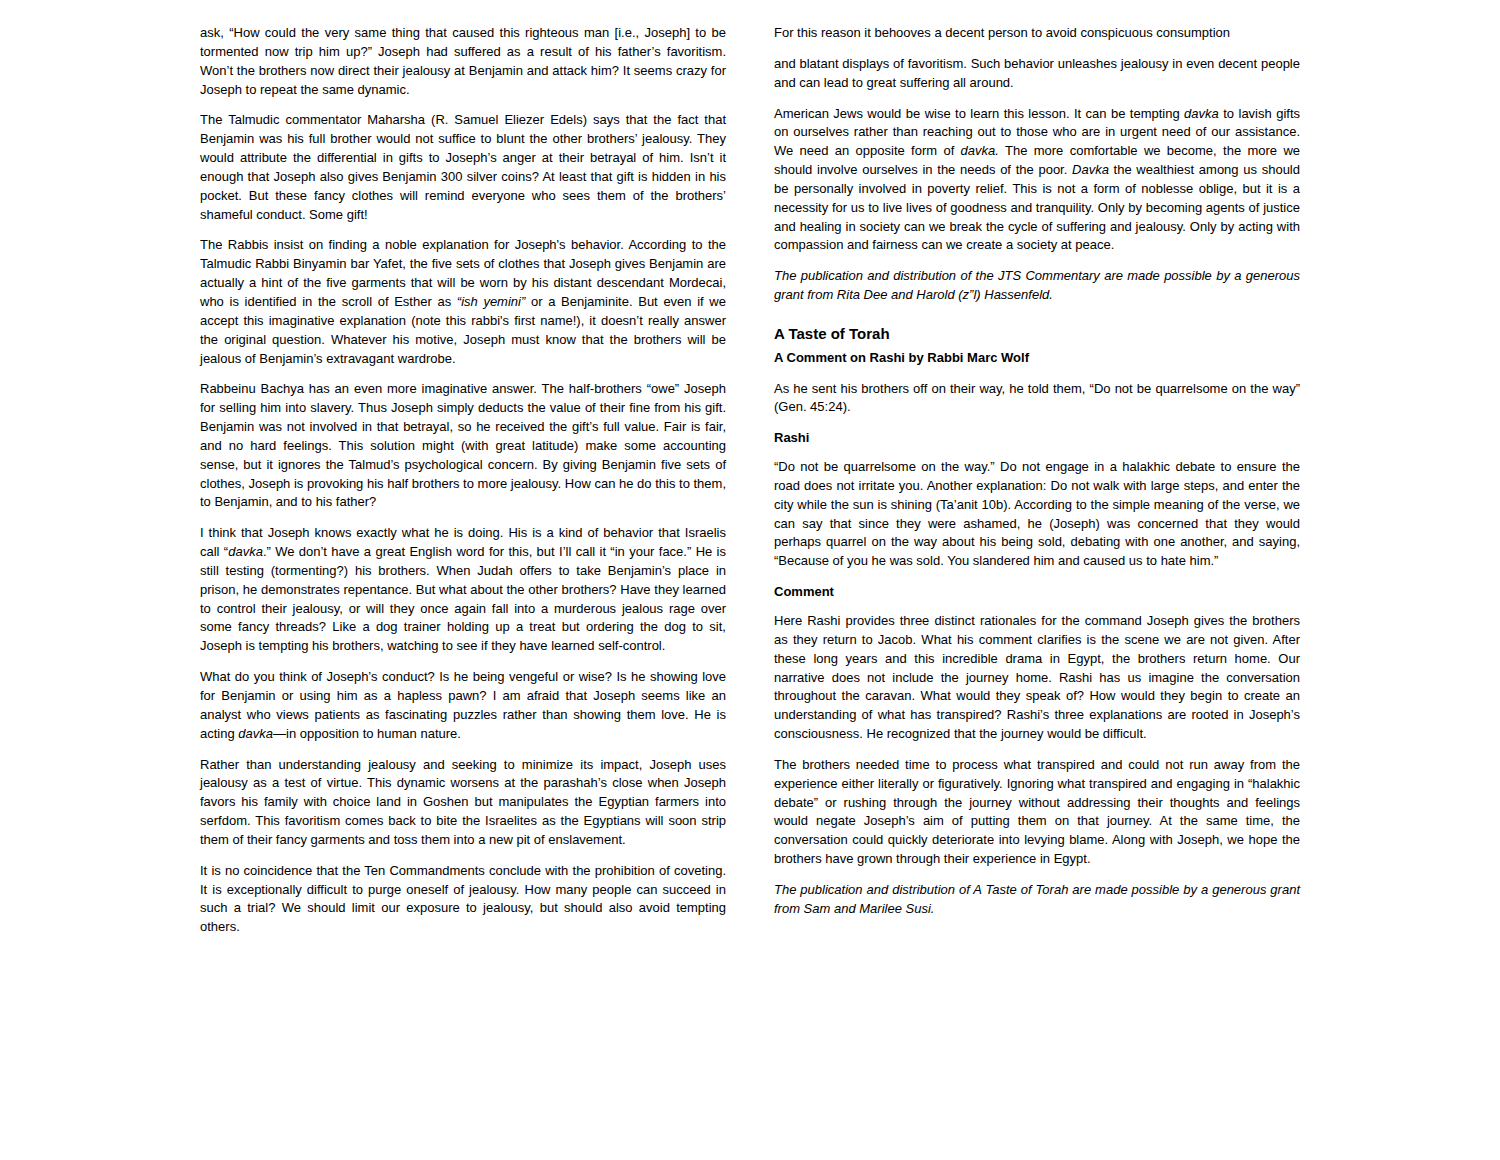ask, “How could the very same thing that caused this righteous man [i.e., Joseph] to be tormented now trip him up?” Joseph had suffered as a result of his father’s favoritism. Won’t the brothers now direct their jealousy at Benjamin and attack him? It seems crazy for Joseph to repeat the same dynamic.
The Talmudic commentator Maharsha (R. Samuel Eliezer Edels) says that the fact that Benjamin was his full brother would not suffice to blunt the other brothers’ jealousy. They would attribute the differential in gifts to Joseph’s anger at their betrayal of him. Isn’t it enough that Joseph also gives Benjamin 300 silver coins? At least that gift is hidden in his pocket. But these fancy clothes will remind everyone who sees them of the brothers’ shameful conduct. Some gift!
The Rabbis insist on finding a noble explanation for Joseph's behavior. According to the Talmudic Rabbi Binyamin bar Yafet, the five sets of clothes that Joseph gives Benjamin are actually a hint of the five garments that will be worn by his distant descendant Mordecai, who is identified in the scroll of Esther as “ish yemini” or a Benjaminite. But even if we accept this imaginative explanation (note this rabbi's first name!), it doesn’t really answer the original question. Whatever his motive, Joseph must know that the brothers will be jealous of Benjamin’s extravagant wardrobe.
Rabbeinu Bachya has an even more imaginative answer. The half-brothers “owe” Joseph for selling him into slavery. Thus Joseph simply deducts the value of their fine from his gift. Benjamin was not involved in that betrayal, so he received the gift’s full value. Fair is fair, and no hard feelings. This solution might (with great latitude) make some accounting sense, but it ignores the Talmud’s psychological concern. By giving Benjamin five sets of clothes, Joseph is provoking his half brothers to more jealousy. How can he do this to them, to Benjamin, and to his father?
I think that Joseph knows exactly what he is doing. His is a kind of behavior that Israelis call “davka.” We don’t have a great English word for this, but I’ll call it “in your face.” He is still testing (tormenting?) his brothers. When Judah offers to take Benjamin’s place in prison, he demonstrates repentance. But what about the other brothers? Have they learned to control their jealousy, or will they once again fall into a murderous jealous rage over some fancy threads? Like a dog trainer holding up a treat but ordering the dog to sit, Joseph is tempting his brothers, watching to see if they have learned self-control.
What do you think of Joseph’s conduct? Is he being vengeful or wise? Is he showing love for Benjamin or using him as a hapless pawn? I am afraid that Joseph seems like an analyst who views patients as fascinating puzzles rather than showing them love. He is acting davka—in opposition to human nature.
Rather than understanding jealousy and seeking to minimize its impact, Joseph uses jealousy as a test of virtue. This dynamic worsens at the parashah’s close when Joseph favors his family with choice land in Goshen but manipulates the Egyptian farmers into serfdom. This favoritism comes back to bite the Israelites as the Egyptians will soon strip them of their fancy garments and toss them into a new pit of enslavement.
It is no coincidence that the Ten Commandments conclude with the prohibition of coveting. It is exceptionally difficult to purge oneself of jealousy. How many people can succeed in such a trial? We should limit our exposure to jealousy, but should also avoid tempting others.
For this reason it behooves a decent person to avoid conspicuous consumption
and blatant displays of favoritism. Such behavior unleashes jealousy in even decent people and can lead to great suffering all around.
American Jews would be wise to learn this lesson. It can be tempting davka to lavish gifts on ourselves rather than reaching out to those who are in urgent need of our assistance. We need an opposite form of davka. The more comfortable we become, the more we should involve ourselves in the needs of the poor. Davka the wealthiest among us should be personally involved in poverty relief. This is not a form of noblesse oblige, but it is a necessity for us to live lives of goodness and tranquility. Only by becoming agents of justice and healing in society can we break the cycle of suffering and jealousy. Only by acting with compassion and fairness can we create a society at peace.
The publication and distribution of the JTS Commentary are made possible by a generous grant from Rita Dee and Harold (z”l) Hassenfeld.
A Taste of Torah
A Comment on Rashi by Rabbi Marc Wolf
As he sent his brothers off on their way, he told them, “Do not be quarrelsome on the way” (Gen. 45:24).
Rashi
“Do not be quarrelsome on the way.” Do not engage in a halakhic debate to ensure the road does not irritate you. Another explanation: Do not walk with large steps, and enter the city while the sun is shining (Ta’anit 10b). According to the simple meaning of the verse, we can say that since they were ashamed, he (Joseph) was concerned that they would perhaps quarrel on the way about his being sold, debating with one another, and saying, “Because of you he was sold. You slandered him and caused us to hate him.”
Comment
Here Rashi provides three distinct rationales for the command Joseph gives the brothers as they return to Jacob. What his comment clarifies is the scene we are not given. After these long years and this incredible drama in Egypt, the brothers return home. Our narrative does not include the journey home. Rashi has us imagine the conversation throughout the caravan. What would they speak of? How would they begin to create an understanding of what has transpired? Rashi’s three explanations are rooted in Joseph’s consciousness. He recognized that the journey would be difficult.
The brothers needed time to process what transpired and could not run away from the experience either literally or figuratively. Ignoring what transpired and engaging in “halakhic debate” or rushing through the journey without addressing their thoughts and feelings would negate Joseph’s aim of putting them on that journey. At the same time, the conversation could quickly deteriorate into levying blame. Along with Joseph, we hope the brothers have grown through their experience in Egypt.
The publication and distribution of A Taste of Torah are made possible by a generous grant from Sam and Marilee Susi.